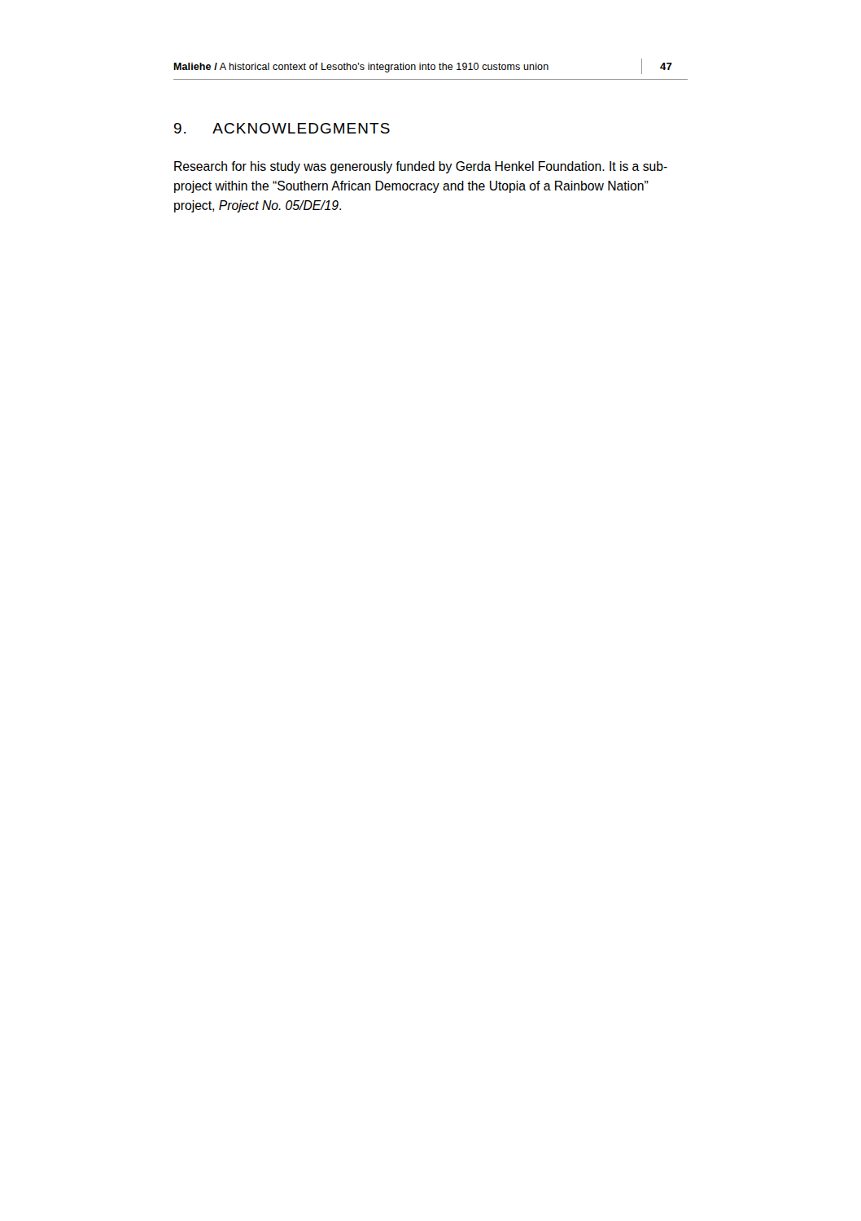Maliehe / A historical context of Lesotho's integration into the 1910 customs union
47
9. ACKNOWLEDGMENTS
Research for his study was generously funded by Gerda Henkel Foundation. It is a sub-project within the “Southern African Democracy and the Utopia of a Rainbow Nation” project, Project No. 05/DE/19.